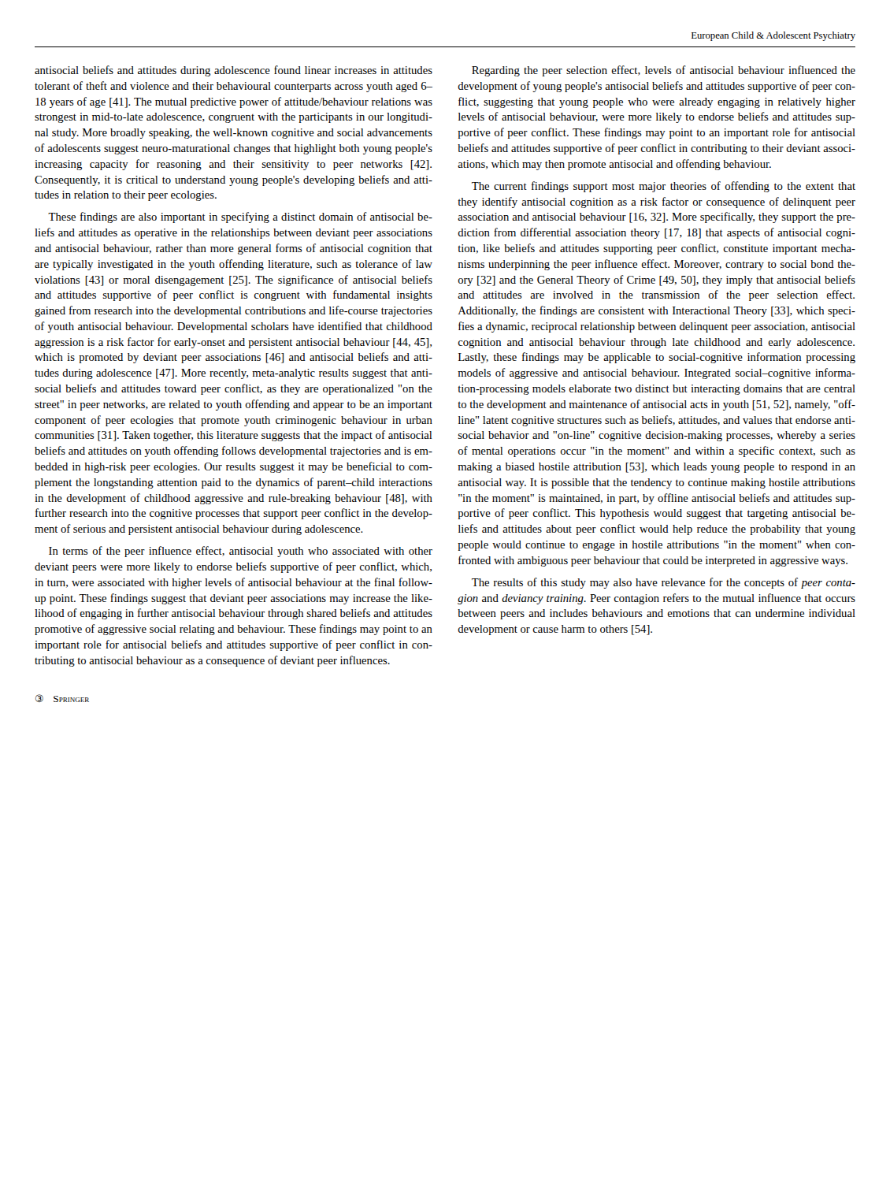European Child & Adolescent Psychiatry
antisocial beliefs and attitudes during adolescence found linear increases in attitudes tolerant of theft and violence and their behavioural counterparts across youth aged 6–18 years of age [41]. The mutual predictive power of attitude/behaviour relations was strongest in mid-to-late adolescence, congruent with the participants in our longitudinal study. More broadly speaking, the well-known cognitive and social advancements of adolescents suggest neuro-maturational changes that highlight both young people's increasing capacity for reasoning and their sensitivity to peer networks [42]. Consequently, it is critical to understand young people's developing beliefs and attitudes in relation to their peer ecologies.
These findings are also important in specifying a distinct domain of antisocial beliefs and attitudes as operative in the relationships between deviant peer associations and antisocial behaviour, rather than more general forms of antisocial cognition that are typically investigated in the youth offending literature, such as tolerance of law violations [43] or moral disengagement [25]. The significance of antisocial beliefs and attitudes supportive of peer conflict is congruent with fundamental insights gained from research into the developmental contributions and life-course trajectories of youth antisocial behaviour. Developmental scholars have identified that childhood aggression is a risk factor for early-onset and persistent antisocial behaviour [44, 45], which is promoted by deviant peer associations [46] and antisocial beliefs and attitudes during adolescence [47]. More recently, meta-analytic results suggest that antisocial beliefs and attitudes toward peer conflict, as they are operationalized "on the street" in peer networks, are related to youth offending and appear to be an important component of peer ecologies that promote youth criminogenic behaviour in urban communities [31]. Taken together, this literature suggests that the impact of antisocial beliefs and attitudes on youth offending follows developmental trajectories and is embedded in high-risk peer ecologies. Our results suggest it may be beneficial to complement the longstanding attention paid to the dynamics of parent–child interactions in the development of childhood aggressive and rule-breaking behaviour [48], with further research into the cognitive processes that support peer conflict in the development of serious and persistent antisocial behaviour during adolescence.
In terms of the peer influence effect, antisocial youth who associated with other deviant peers were more likely to endorse beliefs supportive of peer conflict, which, in turn, were associated with higher levels of antisocial behaviour at the final follow-up point. These findings suggest that deviant peer associations may increase the likelihood of engaging in further antisocial behaviour through shared beliefs and attitudes promotive of aggressive social relating and behaviour. These findings may point to an important role for antisocial beliefs and attitudes supportive of peer conflict in contributing to antisocial behaviour as a consequence of deviant peer influences.
Regarding the peer selection effect, levels of antisocial behaviour influenced the development of young people's antisocial beliefs and attitudes supportive of peer conflict, suggesting that young people who were already engaging in relatively higher levels of antisocial behaviour, were more likely to endorse beliefs and attitudes supportive of peer conflict. These findings may point to an important role for antisocial beliefs and attitudes supportive of peer conflict in contributing to their deviant associations, which may then promote antisocial and offending behaviour.
The current findings support most major theories of offending to the extent that they identify antisocial cognition as a risk factor or consequence of delinquent peer association and antisocial behaviour [16, 32]. More specifically, they support the prediction from differential association theory [17, 18] that aspects of antisocial cognition, like beliefs and attitudes supporting peer conflict, constitute important mechanisms underpinning the peer influence effect. Moreover, contrary to social bond theory [32] and the General Theory of Crime [49, 50], they imply that antisocial beliefs and attitudes are involved in the transmission of the peer selection effect. Additionally, the findings are consistent with Interactional Theory [33], which specifies a dynamic, reciprocal relationship between delinquent peer association, antisocial cognition and antisocial behaviour through late childhood and early adolescence. Lastly, these findings may be applicable to social-cognitive information processing models of aggressive and antisocial behaviour. Integrated social–cognitive information-processing models elaborate two distinct but interacting domains that are central to the development and maintenance of antisocial acts in youth [51, 52], namely, "off-line" latent cognitive structures such as beliefs, attitudes, and values that endorse antisocial behavior and "on-line" cognitive decision-making processes, whereby a series of mental operations occur "in the moment" and within a specific context, such as making a biased hostile attribution [53], which leads young people to respond in an antisocial way. It is possible that the tendency to continue making hostile attributions "in the moment" is maintained, in part, by offline antisocial beliefs and attitudes supportive of peer conflict. This hypothesis would suggest that targeting antisocial beliefs and attitudes about peer conflict would help reduce the probability that young people would continue to engage in hostile attributions "in the moment" when confronted with ambiguous peer behaviour that could be interpreted in aggressive ways.
The results of this study may also have relevance for the concepts of peer contagion and deviancy training. Peer contagion refers to the mutual influence that occurs between peers and includes behaviours and emotions that can undermine individual development or cause harm to others [54].
③ Springer